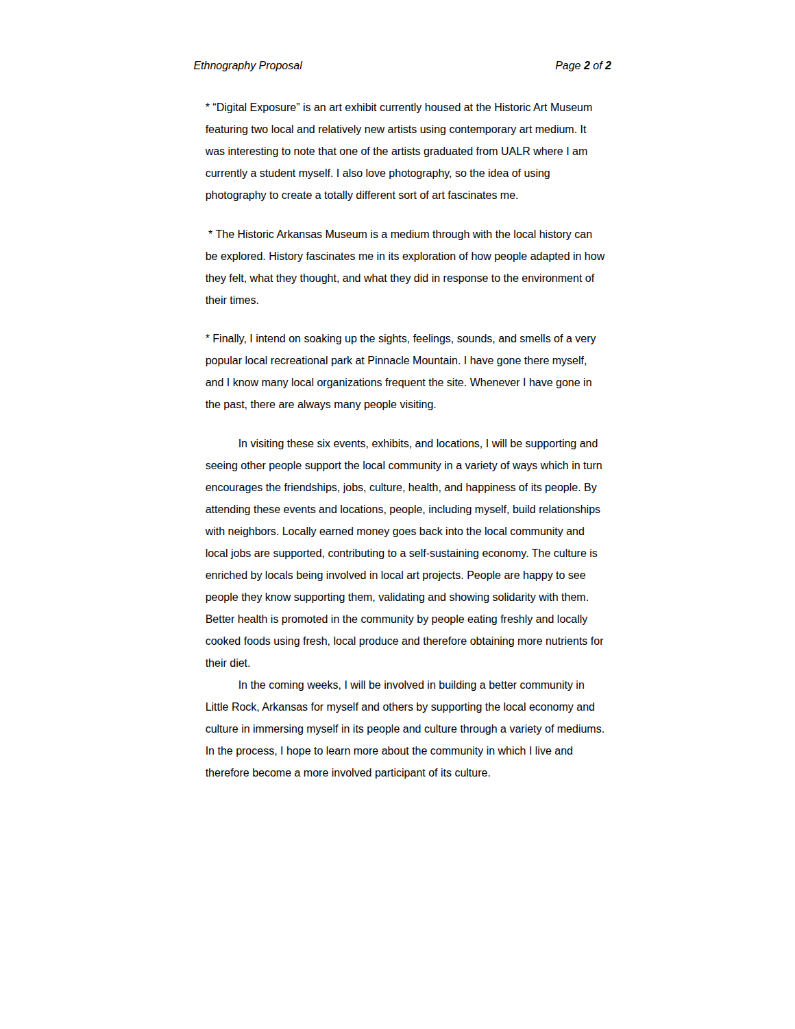Ethnography Proposal Page 2 of 2
* “Digital Exposure” is an art exhibit currently housed at the Historic Art Museum featuring two local and relatively new artists using contemporary art medium. It was interesting to note that one of the artists graduated from UALR where I am currently a student myself. I also love photography, so the idea of using photography to create a totally different sort of art fascinates me.
* The Historic Arkansas Museum is a medium through with the local history can be explored. History fascinates me in its exploration of how people adapted in how they felt, what they thought, and what they did in response to the environment of their times.
* Finally, I intend on soaking up the sights, feelings, sounds, and smells of a very popular local recreational park at Pinnacle Mountain. I have gone there myself, and I know many local organizations frequent the site. Whenever I have gone in the past, there are always many people visiting.
In visiting these six events, exhibits, and locations, I will be supporting and seeing other people support the local community in a variety of ways which in turn encourages the friendships, jobs, culture, health, and happiness of its people. By attending these events and locations, people, including myself, build relationships with neighbors. Locally earned money goes back into the local community and local jobs are supported, contributing to a self-sustaining economy. The culture is enriched by locals being involved in local art projects. People are happy to see people they know supporting them, validating and showing solidarity with them. Better health is promoted in the community by people eating freshly and locally cooked foods using fresh, local produce and therefore obtaining more nutrients for their diet.
In the coming weeks, I will be involved in building a better community in Little Rock, Arkansas for myself and others by supporting the local economy and culture in immersing myself in its people and culture through a variety of mediums. In the process, I hope to learn more about the community in which I live and therefore become a more involved participant of its culture.